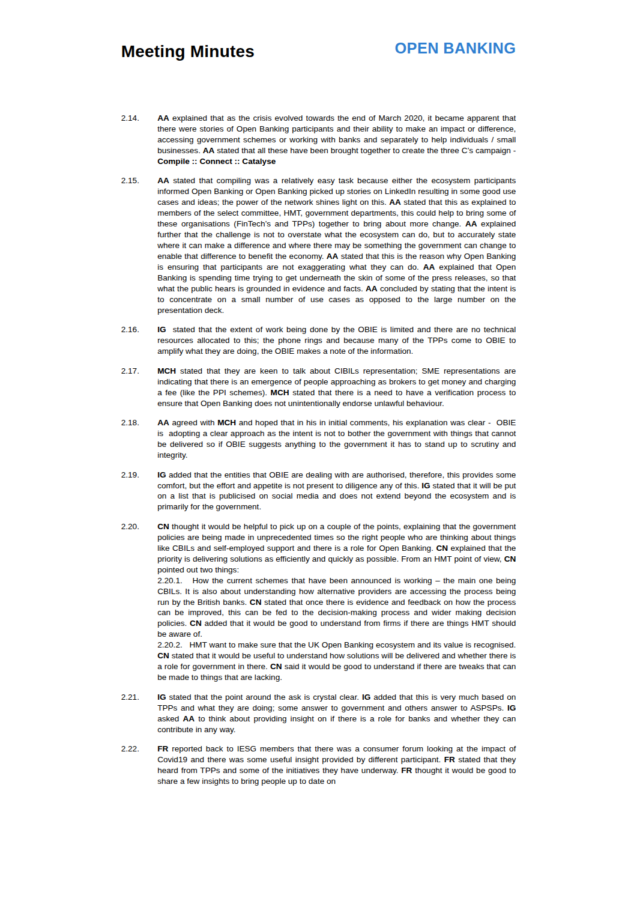Meeting Minutes
OPEN BANKING
2.14.
AA explained that as the crisis evolved towards the end of March 2020, it became apparent that there were stories of Open Banking participants and their ability to make an impact or difference, accessing government schemes or working with banks and separately to help individuals / small businesses. AA stated that all these have been brought together to create the three C’s campaign - Compile :: Connect :: Catalyse
2.15.
AA stated that compiling was a relatively easy task because either the ecosystem participants informed Open Banking or Open Banking picked up stories on LinkedIn resulting in some good use cases and ideas; the power of the network shines light on this. AA stated that this as explained to members of the select committee, HMT, government departments, this could help to bring some of these organisations (FinTech’s and TPPs) together to bring about more change. AA explained further that the challenge is not to overstate what the ecosystem can do, but to accurately state where it can make a difference and where there may be something the government can change to enable that difference to benefit the economy. AA stated that this is the reason why Open Banking is ensuring that participants are not exaggerating what they can do. AA explained that Open Banking is spending time trying to get underneath the skin of some of the press releases, so that what the public hears is grounded in evidence and facts. AA concluded by stating that the intent is to concentrate on a small number of use cases as opposed to the large number on the presentation deck.
2.16.
IG stated that the extent of work being done by the OBIE is limited and there are no technical resources allocated to this; the phone rings and because many of the TPPs come to OBIE to amplify what they are doing, the OBIE makes a note of the information.
2.17.
MCH stated that they are keen to talk about CIBILs representation; SME representations are indicating that there is an emergence of people approaching as brokers to get money and charging a fee (like the PPI schemes). MCH stated that there is a need to have a verification process to ensure that Open Banking does not unintentionally endorse unlawful behaviour.
2.18.
AA agreed with MCH and hoped that in his in initial comments, his explanation was clear - OBIE is adopting a clear approach as the intent is not to bother the government with things that cannot be delivered so if OBIE suggests anything to the government it has to stand up to scrutiny and integrity.
2.19.
IG added that the entities that OBIE are dealing with are authorised, therefore, this provides some comfort, but the effort and appetite is not present to diligence any of this. IG stated that it will be put on a list that is publicised on social media and does not extend beyond the ecosystem and is primarily for the government.
2.20.
CN thought it would be helpful to pick up on a couple of the points, explaining that the government policies are being made in unprecedented times so the right people who are thinking about things like CBILs and self-employed support and there is a role for Open Banking. CN explained that the priority is delivering solutions as efficiently and quickly as possible. From an HMT point of view, CN pointed out two things:
2.20.1. How the current schemes that have been announced is working – the main one being CBILs. It is also about understanding how alternative providers are accessing the process being run by the British banks. CN stated that once there is evidence and feedback on how the process can be improved, this can be fed to the decision-making process and wider making decision policies. CN added that it would be good to understand from firms if there are things HMT should be aware of.
2.20.2. HMT want to make sure that the UK Open Banking ecosystem and its value is recognised. CN stated that it would be useful to understand how solutions will be delivered and whether there is a role for government in there. CN said it would be good to understand if there are tweaks that can be made to things that are lacking.
2.21.
IG stated that the point around the ask is crystal clear. IG added that this is very much based on TPPs and what they are doing; some answer to government and others answer to ASPSPs. IG asked AA to think about providing insight on if there is a role for banks and whether they can contribute in any way.
2.22.
FR reported back to IESG members that there was a consumer forum looking at the impact of Covid19 and there was some useful insight provided by different participant. FR stated that they heard from TPPs and some of the initiatives they have underway. FR thought it would be good to share a few insights to bring people up to date on